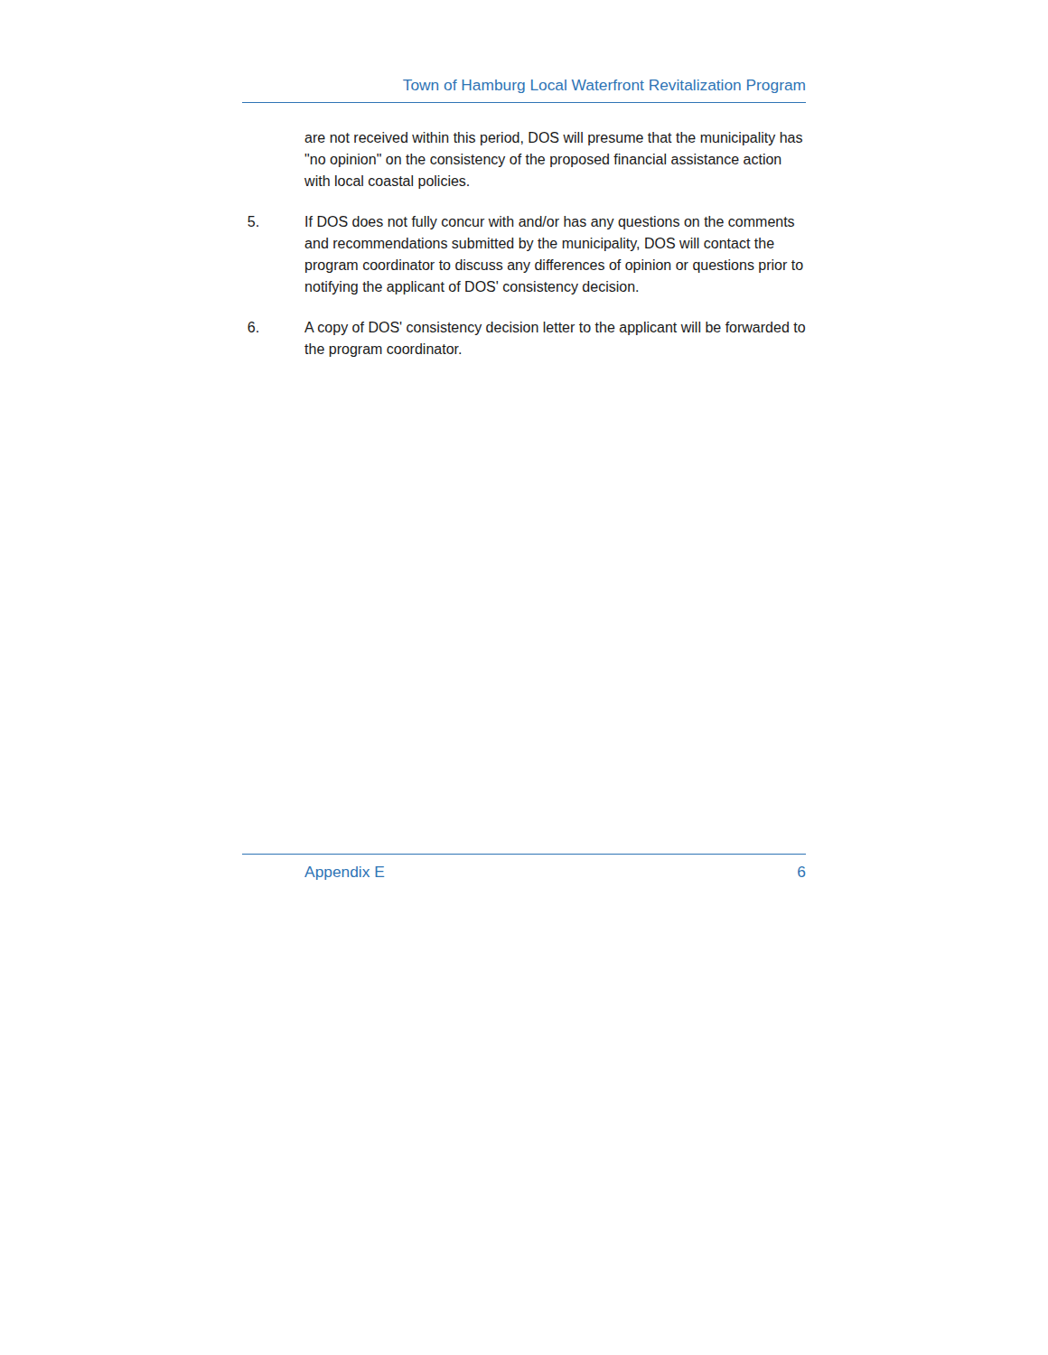Town of Hamburg Local Waterfront Revitalization Program
are not received within this period, DOS will presume that the municipality has "no opinion" on the consistency of the proposed financial assistance action with local coastal policies.
5. If DOS does not fully concur with and/or has any questions on the comments and recommendations submitted by the municipality, DOS will contact the program coordinator to discuss any differences of opinion or questions prior to notifying the applicant of DOS' consistency decision.
6. A copy of DOS' consistency decision letter to the applicant will be forwarded to the program coordinator.
Appendix E 6